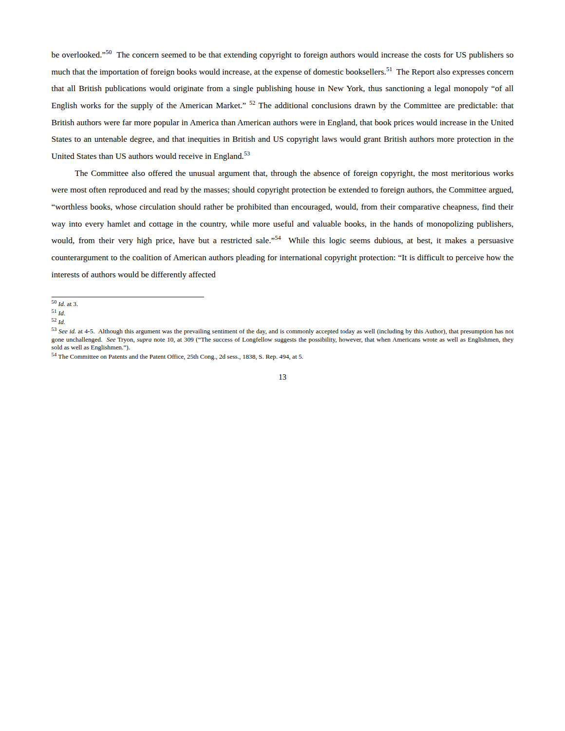be overlooked.”50 The concern seemed to be that extending copyright to foreign authors would increase the costs for US publishers so much that the importation of foreign books would increase, at the expense of domestic booksellers.51 The Report also expresses concern that all British publications would originate from a single publishing house in New York, thus sanctioning a legal monopoly “of all English works for the supply of the American Market.” 52 The additional conclusions drawn by the Committee are predictable: that British authors were far more popular in America than American authors were in England, that book prices would increase in the United States to an untenable degree, and that inequities in British and US copyright laws would grant British authors more protection in the United States than US authors would receive in England.53
The Committee also offered the unusual argument that, through the absence of foreign copyright, the most meritorious works were most often reproduced and read by the masses; should copyright protection be extended to foreign authors, the Committee argued, “worthless books, whose circulation should rather be prohibited than encouraged, would, from their comparative cheapness, find their way into every hamlet and cottage in the country, while more useful and valuable books, in the hands of monopolizing publishers, would, from their very high price, have but a restricted sale.”54 While this logic seems dubious, at best, it makes a persuasive counterargument to the coalition of American authors pleading for international copyright protection: “It is difficult to perceive how the interests of authors would be differently affected
50 Id. at 3.
51 Id.
52 Id.
53 See id. at 4-5. Although this argument was the prevailing sentiment of the day, and is commonly accepted today as well (including by this Author), that presumption has not gone unchallenged. See Tryon, supra note 10, at 309 (“The success of Longfellow suggests the possibility, however, that when Americans wrote as well as Englishmen, they sold as well as Englishmen.”).
54 The Committee on Patents and the Patent Office, 25th Cong., 2d sess., 1838, S. Rep. 494, at 5.
13